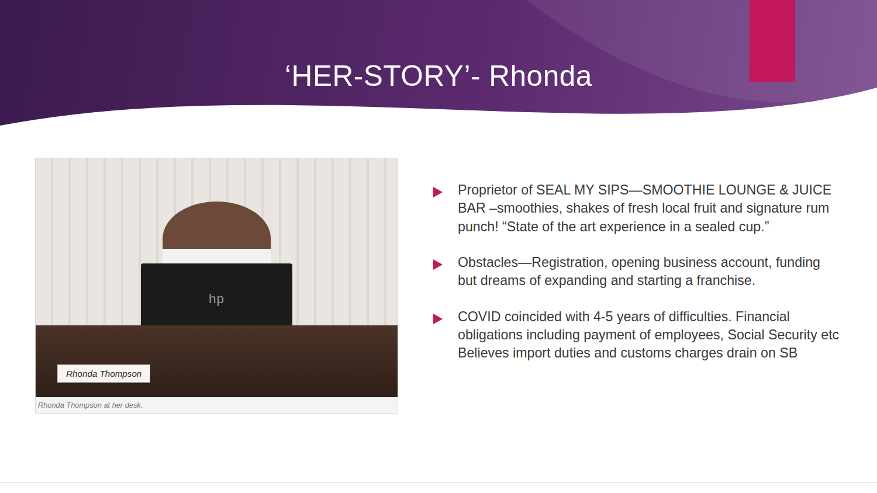‘HER-STORY’- Rhonda
Rhonda Thompson
Rhonda Thompson at her desk.
Proprietor of Seal My Sips—Smoothie Lounge & Juice Bar –smoothies, shakes of fresh local fruit and signature rum punch! “State of the art experience in a sealed cup.”
Obstacles—Registration, opening business account, funding but dreams of expanding and starting a franchise.
COVID coincided with 4-5 years of difficulties. Financial obligations including payment of employees, Social Security etc Believes import duties and customs charges drain on SB